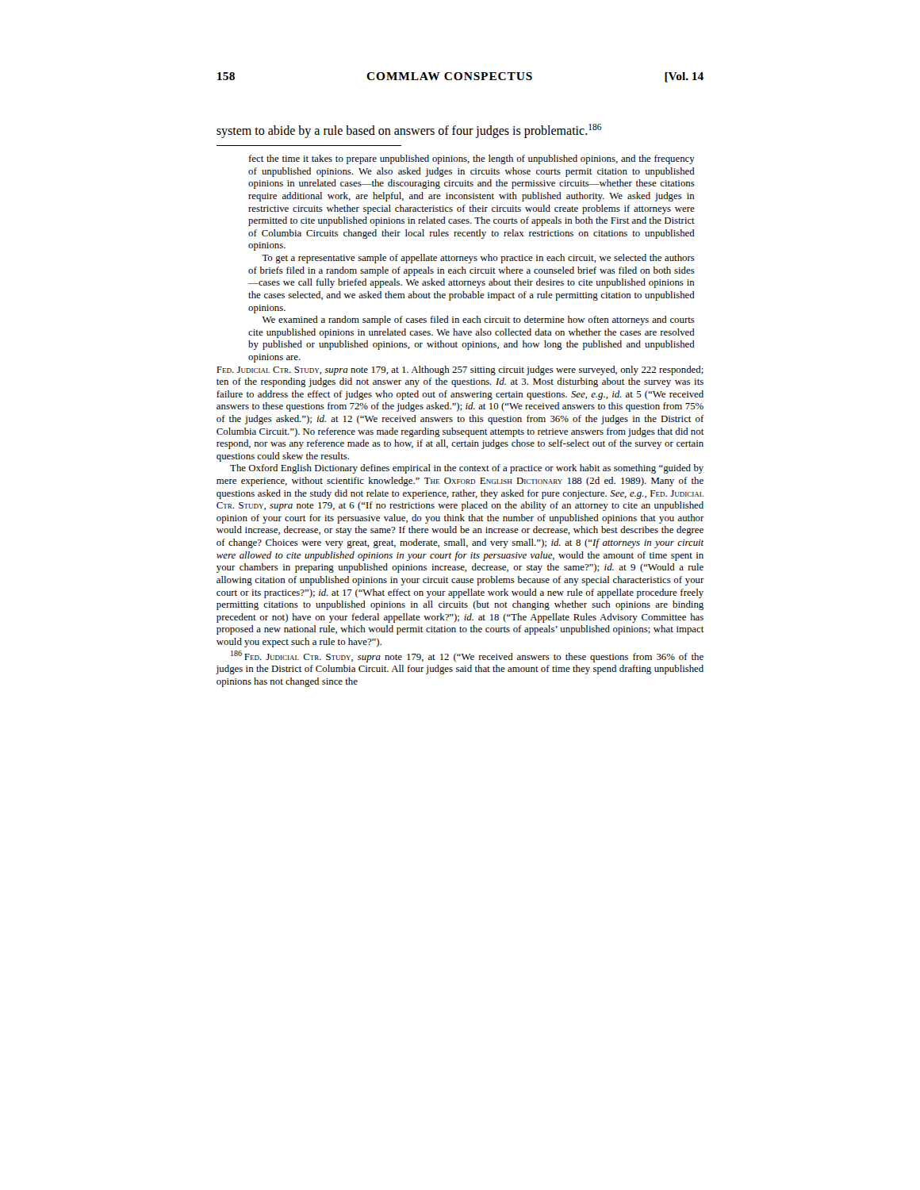158 COMMLAW CONSPECTUS [Vol. 14
system to abide by a rule based on answers of four judges is problematic.186
fect the time it takes to prepare unpublished opinions, the length of unpublished opinions, and the frequency of unpublished opinions. We also asked judges in circuits whose courts permit citation to unpublished opinions in unrelated cases—the discouraging circuits and the permissive circuits—whether these citations require additional work, are helpful, and are inconsistent with published authority. We asked judges in restrictive circuits whether special characteristics of their circuits would create problems if attorneys were permitted to cite unpublished opinions in related cases. The courts of appeals in both the First and the District of Columbia Circuits changed their local rules recently to relax restrictions on citations to unpublished opinions.
To get a representative sample of appellate attorneys who practice in each circuit, we selected the authors of briefs filed in a random sample of appeals in each circuit where a counseled brief was filed on both sides—cases we call fully briefed appeals. We asked attorneys about their desires to cite unpublished opinions in the cases selected, and we asked them about the probable impact of a rule permitting citation to unpublished opinions.
We examined a random sample of cases filed in each circuit to determine how often attorneys and courts cite unpublished opinions in unrelated cases. We have also collected data on whether the cases are resolved by published or unpublished opinions, or without opinions, and how long the published and unpublished opinions are.
Fed. Judicial Ctr. Study, supra note 179, at 1. Although 257 sitting circuit judges were surveyed, only 222 responded; ten of the responding judges did not answer any of the questions. Id. at 3. Most disturbing about the survey was its failure to address the effect of judges who opted out of answering certain questions. See, e.g., id. at 5 (“We received answers to these questions from 72% of the judges asked.”); id. at 10 (“We received answers to this question from 75% of the judges asked.”); id. at 12 (“We received answers to this question from 36% of the judges in the District of Columbia Circuit.”). No reference was made regarding subsequent attempts to retrieve answers from judges that did not respond, nor was any reference made as to how, if at all, certain judges chose to self-select out of the survey or certain questions could skew the results.
The Oxford English Dictionary defines empirical in the context of a practice or work habit as something “guided by mere experience, without scientific knowledge.” The Oxford English Dictionary 188 (2d ed. 1989). Many of the questions asked in the study did not relate to experience, rather, they asked for pure conjecture. See, e.g., Fed. Judicial Ctr. Study, supra note 179, at 6 (“If no restrictions were placed on the ability of an attorney to cite an unpublished opinion of your court for its persuasive value, do you think that the number of unpublished opinions that you author would increase, decrease, or stay the same? If there would be an increase or decrease, which best describes the degree of change? Choices were very great, great, moderate, small, and very small.”); id. at 8 (“If attorneys in your circuit were allowed to cite unpublished opinions in your court for its persuasive value, would the amount of time spent in your chambers in preparing unpublished opinions increase, decrease, or stay the same?”); id. at 9 (“Would a rule allowing citation of unpublished opinions in your circuit cause problems because of any special characteristics of your court or its practices?”); id. at 17 (“What effect on your appellate work would a new rule of appellate procedure freely permitting citations to unpublished opinions in all circuits (but not changing whether such opinions are binding precedent or not) have on your federal appellate work?”); id. at 18 (“The Appellate Rules Advisory Committee has proposed a new national rule, which would permit citation to the courts of appeals’ unpublished opinions; what impact would you expect such a rule to have?”).
186 Fed. Judicial Ctr. Study, supra note 179, at 12 (“We received answers to these questions from 36% of the judges in the District of Columbia Circuit. All four judges said that the amount of time they spend drafting unpublished opinions has not changed since the